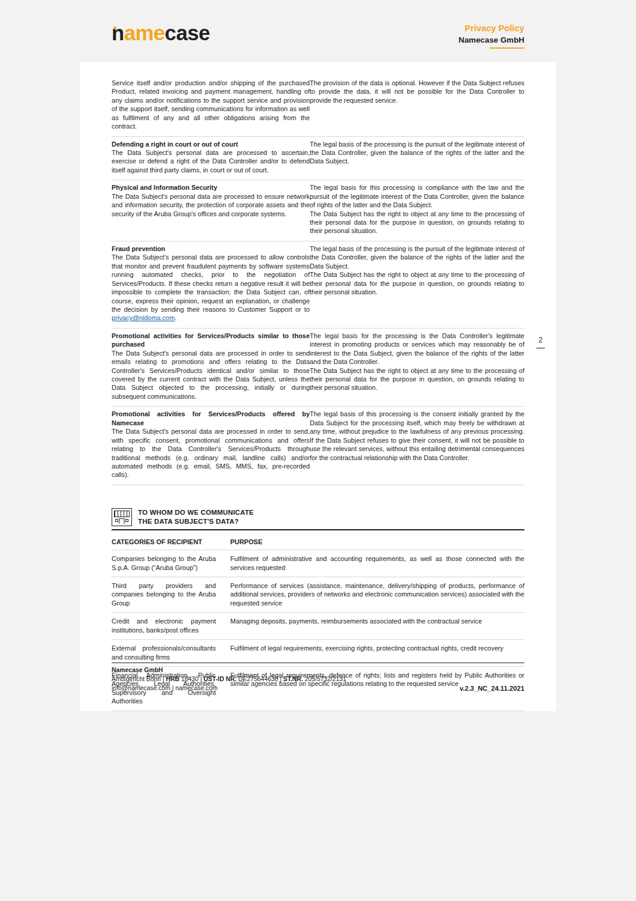name case
Privacy Policy
Namecase GmbH
| Service itself and/or production and/or shipping of the purchased Product, related invoicing and payment management, handling of any claims and/or notifications to the support service and provision of the support itself, sending communications for information as well as fulfilment of any and all other obligations arising from the contract. | The provision of the data is optional. However if the Data Subject refuses to provide the data, it will not be possible for the Data Controller to provide the requested service. |
| Defending a right in court or out of court The Data Subject's personal data are processed to ascertain, exercise or defend a right of the Data Controller and/or to defend itself against third party claims, in court or out of court. | The legal basis of the processing is the pursuit of the legitimate interest of the Data Controller, given the balance of the rights of the latter and the Data Subject. |
| Physical and Information Security The Data Subject's personal data are processed to ensure network and information security, the protection of corporate assets and the security of the Aruba Group's offices and corporate systems. | The legal basis for this processing is compliance with the law and the pursuit of the legitimate interest of the Data Controller, given the balance of rights of the latter and the Data Subject. The Data Subject has the right to object at any time to the processing of their personal data for the purpose in question, on grounds relating to their personal situation. |
| Fraud prevention The Data Subject's personal data are processed to allow controls that monitor and prevent fraudulent payments by software systems running automated checks, prior to the negotiation of Services/Products. If these checks return a negative result it will be impossible to complete the transaction; the Data Subject can, of course, express their opinion, request an explanation, or challenge the decision by sending their reasons to Customer Support or to privacy@nidoma.com . | The legal basis of the processing is the pursuit of the legitimate interest of the Data Controller, given the balance of the rights of the latter and the Data Subject. The Data Subject has the right to object at any time to the processing of their personal data for the purpose in question, on grounds relating to their personal situation. |
| Promotional activities for Services/Products similar to those purchased The Data Subject's personal data are processed in order to send emails relating to promotions and offers relating to the Data Controller's Services/Products identical and/or similar to those covered by the current contract with the Data Subject, unless the Data Subject objected to the processing, initially or during subsequent communications. | The legal basis for the processing is the Data Controller's legitimate interest in promoting products or services which may reasonably be of interest to the Data Subject, given the balance of the rights of the latter and the Data Controller. The Data Subject has the right to object at any time to the processing of their personal data for the purpose in question, on grounds relating to their personal situation. |
| Promotional activities for Services/Products offered by Namecase The Data Subject's personal data are processed in order to send, with specific consent, promotional communications and offers relating to the Data Controller's Services/Products through traditional methods (e.g. ordinary mail, landline calls) and/or automated methods (e.g. email, SMS, MMS, fax, pre-recorded calls). | The legal basis of this processing is the consent initially granted by the Data Subject for the processing itself, which may freely be withdrawn at any time, without prejudice to the lawfulness of any previous processing. If the Data Subject refuses to give their consent, it will not be possible to use the relevant services, without this entailing detrimental consequences for the contractual relationship with the Data Controller. |
TO WHOM DO WE COMMUNICATE
THE DATA SUBJECT'S DATA?
| CATEGORIES OF RECIPIENT | PURPOSE |
| --- | --- |
| Companies belonging to the Aruba S.p.A. Group (“Aruba Group”) | Fulfilment of administrative and accounting requirements, as well as those connected with the services requested |
| Third party providers and companies belonging to the Aruba Group | Performance of services (assistance, maintenance, delivery/shipping of products, performance of additional services, providers of networks and electronic communication services) associated with the requested service |
| Credit and electronic payment institutions, banks/post offices | Managing deposits, payments, reimbursements associated with the contractual service |
| External professionals/consultants and consulting firms | Fulfilment of legal requirements, exercising rights, protecting contractual rights, credit recovery |
| Financial Administration, Public Agencies, Legal Authorities, Supervisory and Oversight Authorities | Fulfilment of legal requirements, defence of rights; lists and registers held by Public Authorities or similar agencies based on specific regulations relating to the requested service |
2
Namecase GmbH
Amtsgericht Bonn | HRB 18430 | UST-ID NR. DE275644630 | ST.NR. 205/5732/2131
info@namecase.com | namecase.com
v.2.3_NC_24.11.2021